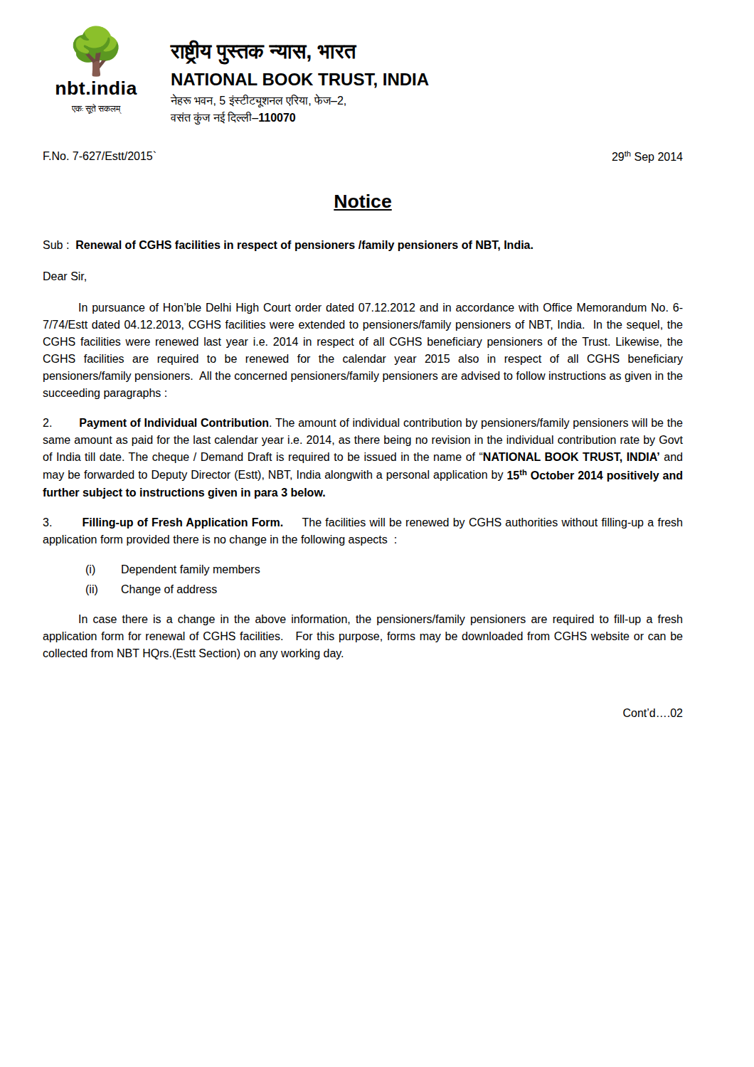🌳
nbt.india
एकः सूते सकलम्
राष्ट्रीय पुस्तक न्यास, भारत
NATIONAL BOOK TRUST, INDIA
नेहरू भवन, 5 इंस्टीट्यूशनल एरिया, फेज–2,
वसंत कुंज नई दिल्ली–110070
F.No. 7-627/Estt/2015` 29th Sep 2014
Notice
Sub : Renewal of CGHS facilities in respect of pensioners /family pensioners of NBT, India.
Dear Sir,
In pursuance of Hon’ble Delhi High Court order dated 07.12.2012 and in accordance with Office Memorandum No. 6-7/74/Estt dated 04.12.2013, CGHS facilities were extended to pensioners/family pensioners of NBT, India. In the sequel, the CGHS facilities were renewed last year i.e. 2014 in respect of all CGHS beneficiary pensioners of the Trust. Likewise, the CGHS facilities are required to be renewed for the calendar year 2015 also in respect of all CGHS beneficiary pensioners/family pensioners. All the concerned pensioners/family pensioners are advised to follow instructions as given in the succeeding paragraphs :
2. Payment of Individual Contribution. The amount of individual contribution by pensioners/family pensioners will be the same amount as paid for the last calendar year i.e. 2014, as there being no revision in the individual contribution rate by Govt of India till date. The cheque / Demand Draft is required to be issued in the name of “NATIONAL BOOK TRUST, INDIA’ and may be forwarded to Deputy Director (Estt), NBT, India alongwith a personal application by 15th October 2014 positively and further subject to instructions given in para 3 below.
3. Filling-up of Fresh Application Form. The facilities will be renewed by CGHS authorities without filling-up a fresh application form provided there is no change in the following aspects :
(i) Dependent family members
(ii) Change of address
In case there is a change in the above information, the pensioners/family pensioners are required to fill-up a fresh application form for renewal of CGHS facilities. For this purpose, forms may be downloaded from CGHS website or can be collected from NBT HQrs.(Estt Section) on any working day.
Cont’d….02